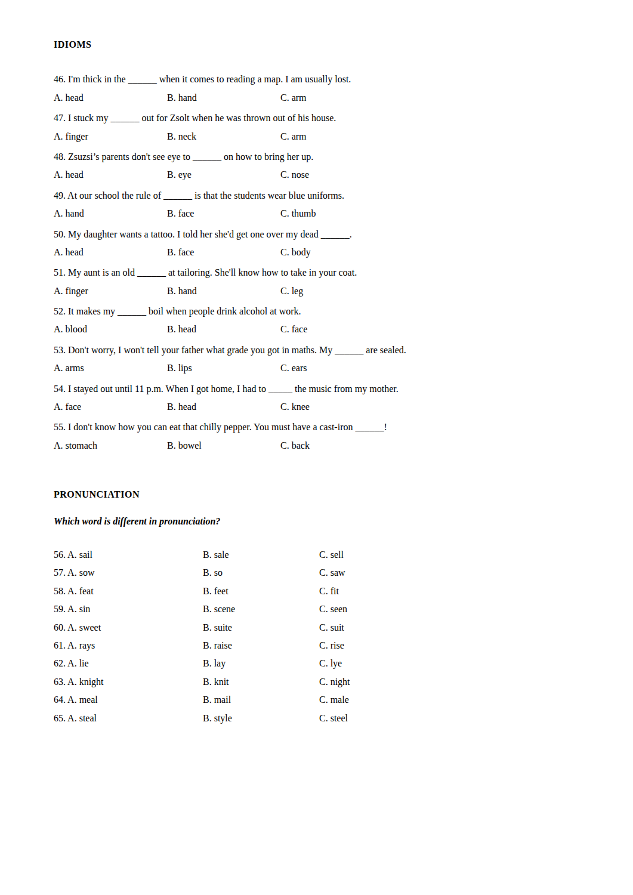IDIOMS
46. I'm thick in the ______ when it comes to reading a map. I am usually lost.
A. head B. hand C. arm
47. I stuck my ______ out for Zsolt when he was thrown out of his house.
A. finger B. neck C. arm
48. Zsuzsi’s parents don't see eye to ______ on how to bring her up.
A. head B. eye C. nose
49. At our school the rule of ______ is that the students wear blue uniforms.
A. hand B. face C. thumb
50. My daughter wants a tattoo. I told her she'd get one over my dead ______.
A. head B. face C. body
51. My aunt is an old ______ at tailoring. She'll know how to take in your coat.
A. finger B. hand C. leg
52. It makes my ______ boil when people drink alcohol at work.
A. blood B. head C. face
53. Don't worry, I won't tell your father what grade you got in maths. My ______ are sealed.
A. arms B. lips C. ears
54. I stayed out until 11 p.m. When I got home, I had to _____ the music from my mother.
A. face B. head C. knee
55. I don't know how you can eat that chilly pepper. You must have a cast-iron ______!
A. stomach B. bowel C. back
PRONUNCIATION
Which word is different in pronunciation?
56. A. sail B. sale C. sell
57. A. sow B. so C. saw
58. A. feat B. feet C. fit
59. A. sin B. scene C. seen
60. A. sweet B. suite C. suit
61. A. rays B. raise C. rise
62. A. lie B. lay C. lye
63. A. knight B. knit C. night
64. A. meal B. mail C. male
65. A. steal B. style C. steel